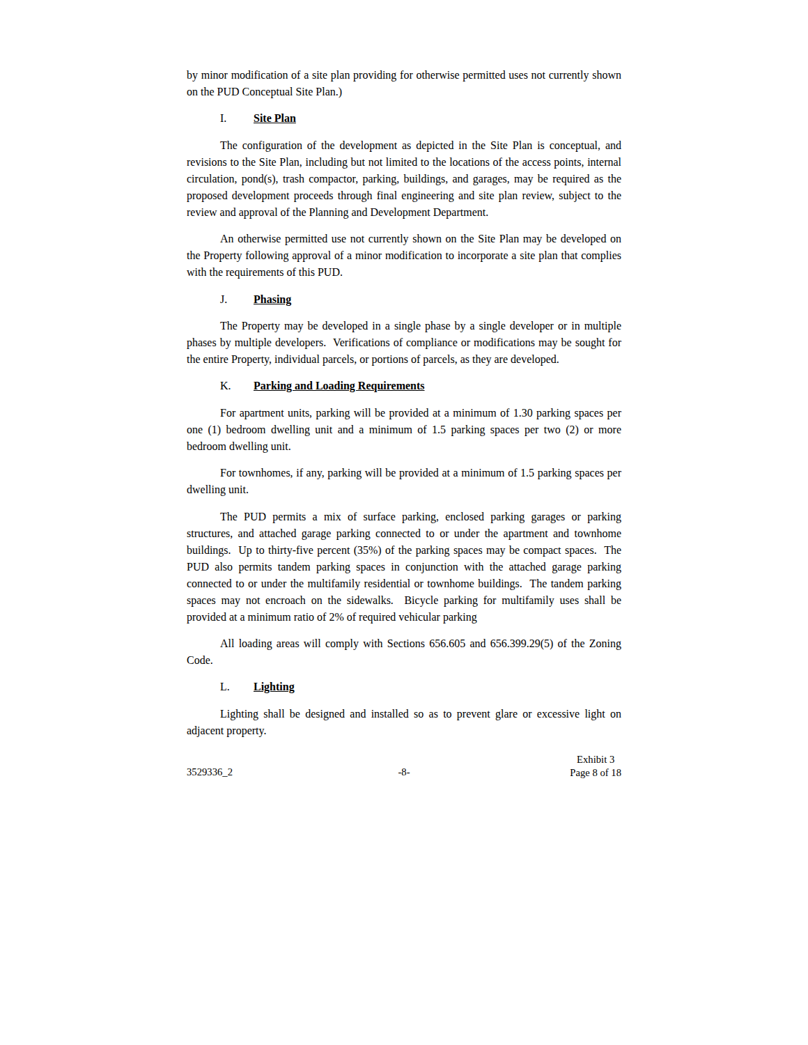by minor modification of a site plan providing for otherwise permitted uses not currently shown on the PUD Conceptual Site Plan.)
I. Site Plan
The configuration of the development as depicted in the Site Plan is conceptual, and revisions to the Site Plan, including but not limited to the locations of the access points, internal circulation, pond(s), trash compactor, parking, buildings, and garages, may be required as the proposed development proceeds through final engineering and site plan review, subject to the review and approval of the Planning and Development Department.
An otherwise permitted use not currently shown on the Site Plan may be developed on the Property following approval of a minor modification to incorporate a site plan that complies with the requirements of this PUD.
J. Phasing
The Property may be developed in a single phase by a single developer or in multiple phases by multiple developers. Verifications of compliance or modifications may be sought for the entire Property, individual parcels, or portions of parcels, as they are developed.
K. Parking and Loading Requirements
For apartment units, parking will be provided at a minimum of 1.30 parking spaces per one (1) bedroom dwelling unit and a minimum of 1.5 parking spaces per two (2) or more bedroom dwelling unit.
For townhomes, if any, parking will be provided at a minimum of 1.5 parking spaces per dwelling unit.
The PUD permits a mix of surface parking, enclosed parking garages or parking structures, and attached garage parking connected to or under the apartment and townhome buildings. Up to thirty-five percent (35%) of the parking spaces may be compact spaces. The PUD also permits tandem parking spaces in conjunction with the attached garage parking connected to or under the multifamily residential or townhome buildings. The tandem parking spaces may not encroach on the sidewalks. Bicycle parking for multifamily uses shall be provided at a minimum ratio of 2% of required vehicular parking
All loading areas will comply with Sections 656.605 and 656.399.29(5) of the Zoning Code.
L. Lighting
Lighting shall be designed and installed so as to prevent glare or excessive light on adjacent property.
3529336_2
-8-
Exhibit 3
Page 8 of 18